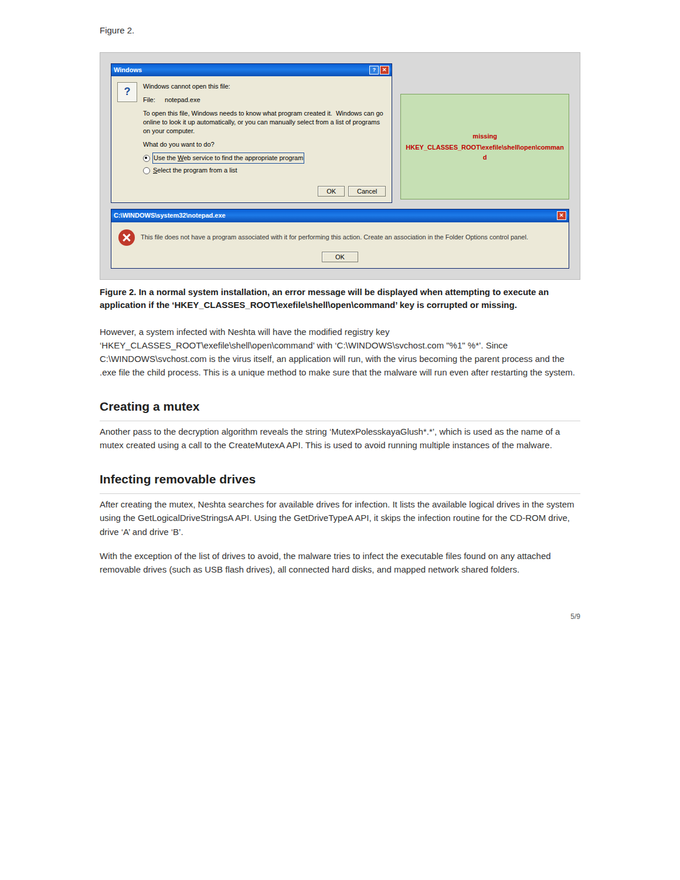Figure 2.
Windows ? ✕
Windows cannot open this file:
File: notepad.exe
To open this file, Windows needs to know what program created it. Windows can go online to look it up automatically, or you can manually select from a list of programs on your computer.
What do you want to do?
Use the Web service to find the appropriate program
Select the program from a list
OK Cancel
missing
HKEY_CLASSES_ROOT\exefile\shell\open\command
C:\WINDOWS\system32\notepad.exe ✕
This file does not have a program associated with it for performing this action. Create an association in the Folder Options control panel.
OK
Figure 2. In a normal system installation, an error message will be displayed when attempting to execute an application if the ‘HKEY_CLASSES_ROOT\exefile\shell\open\command’ key is corrupted or missing.
However, a system infected with Neshta will have the modified registry key ‘HKEY_CLASSES_ROOT\exefile\shell\open\command’ with ‘C:\WINDOWS\svchost.com "%1" %*’. Since C:\WINDOWS\svchost.com is the virus itself, an application will run, with the virus becoming the parent process and the .exe file the child process. This is a unique method to make sure that the malware will run even after restarting the system.
Creating a mutex
Another pass to the decryption algorithm reveals the string ‘MutexPolesskayaGlush*.*’, which is used as the name of a mutex created using a call to the CreateMutexA API. This is used to avoid running multiple instances of the malware.
Infecting removable drives
After creating the mutex, Neshta searches for available drives for infection. It lists the available logical drives in the system using the GetLogicalDriveStringsA API. Using the GetDriveTypeA API, it skips the infection routine for the CD-ROM drive, drive ‘A’ and drive ‘B’.
With the exception of the list of drives to avoid, the malware tries to infect the executable files found on any attached removable drives (such as USB flash drives), all connected hard disks, and mapped network shared folders.
5/9